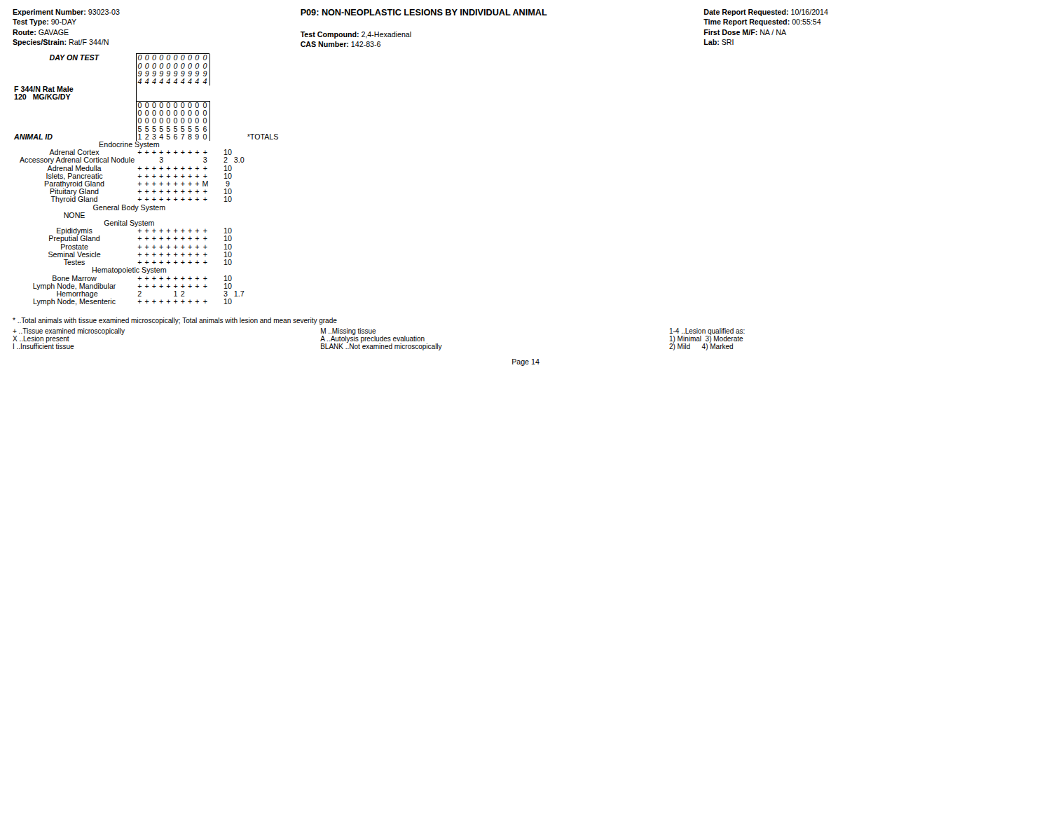| Experiment Number: 93023-03 Test Type: 90-DAY Route: GAVAGE Species/Strain: Rat/F 344/N | P09: NON-NEOPLASTIC LESIONS BY INDIVIDUAL ANIMAL Test Compound: 2,4-Hexadienal CAS Number: 142-83-6 | Date Report Requested: 10/16/2014 Time Report Requested: 00:55:54 First Dose M/F: NA / NA Lab: SRI |
| DAY ON TEST | | |
| 0 0 9 4 | 0 0 9 4 | 0 0 9 4 | 0 0 9 4 | 0 0 9 4 | 0 0 9 4 | 0 0 9 4 | 0 0 9 4 | 0 0 9 4 | 0 0 9 4 |
| F 344/N Rat Male 120 MG/KG/DY | |
| ANIMAL ID | 0 0 0 5 1 | 0 0 0 5 2 | 0 0 0 5 3 | 0 0 0 5 4 | 0 0 0 5 5 | 0 0 0 5 6 | 0 0 0 5 7 | 0 0 0 5 8 | 0 0 0 5 9 | 0 0 0 6 0 | *TOTALS |
| Endocrine System |
| Adrenal Cortex | + | + | + | + | + | + | + | + | + | + | 10 |
| Accessory Adrenal Cortical Nodule | | | | 3 | | | | | | 3 | 2 3.0 |
| Adrenal Medulla | + | + | + | + | + | + | + | + | + | + | 10 |
| Islets, Pancreatic | + | + | + | + | + | + | + | + | + | + | 10 |
| Parathyroid Gland | + | + | + | + | + | + | + | + | + | M | 9 |
| Pituitary Gland | + | + | + | + | + | + | + | + | + | + | 10 |
| Thyroid Gland | + | + | + | + | + | + | + | + | + | + | 10 |
| General Body System |
| NONE | |
| Genital System |
| Epididymis | + | + | + | + | + | + | + | + | + | + | 10 |
| Preputial Gland | + | + | + | + | + | + | + | + | + | + | 10 |
| Prostate | + | + | + | + | + | + | + | + | + | + | 10 |
| Seminal Vesicle | + | + | + | + | + | + | + | + | + | + | 10 |
| Testes | + | + | + | + | + | + | + | + | + | + | 10 |
| Hematopoietic System |
| Bone Marrow | + | + | + | + | + | + | + | + | + | + | 10 |
| Lymph Node, Mandibular | + | + | + | + | + | + | + | + | + | + | 10 |
| Hemorrhage | 2 | | | | | 1 | 2 | | | | 3 1.7 |
| Lymph Node, Mesenteric | + | + | + | + | + | + | + | + | + | + | 10 |
* ..Total animals with tissue examined microscopically; Total animals with lesion and mean severity grade
| + ..Tissue examined microscopically | M ..Missing tissue | 1-4 ..Lesion qualified as: |
| X ..Lesion present | A ..Autolysis precludes evaluation | 1) Minimal 3) Moderate |
| I ..Insufficient tissue | BLANK ..Not examined microscopically | 2) Mild 4) Marked |
Page 14